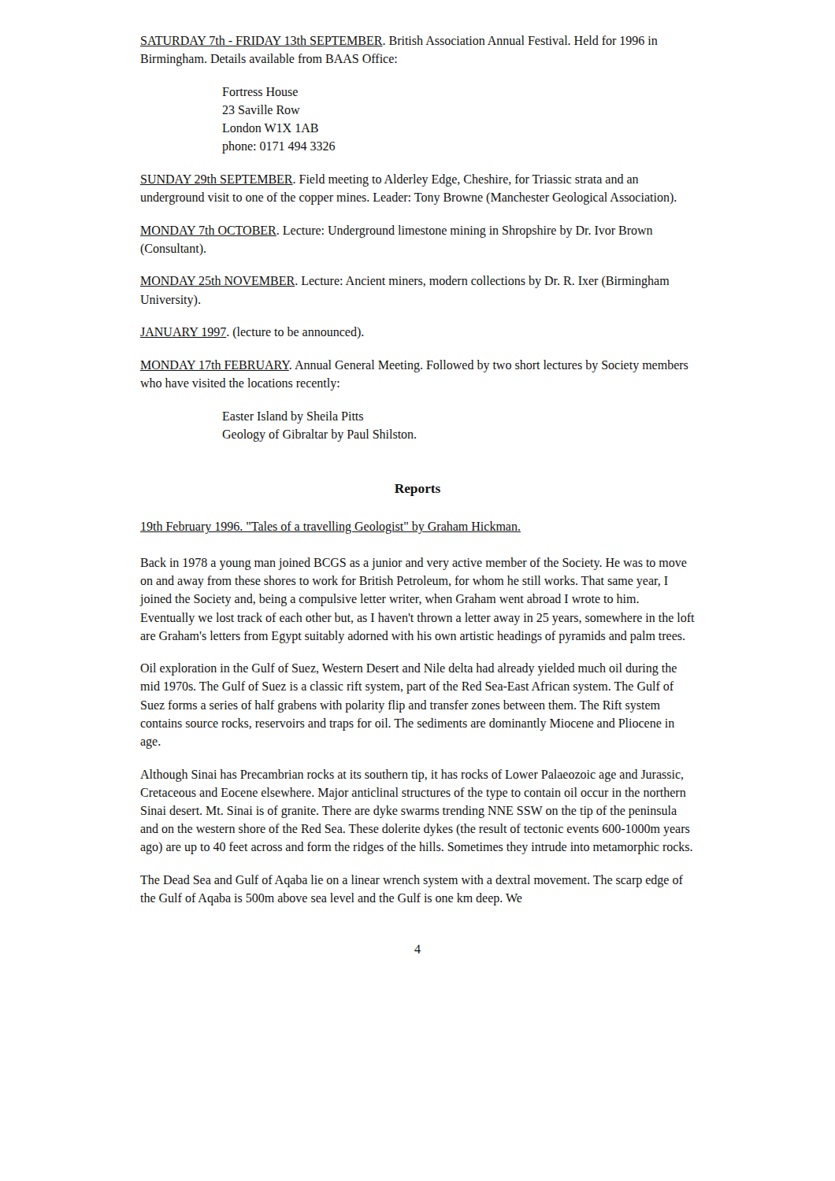SATURDAY 7th - FRIDAY 13th SEPTEMBER. British Association Annual Festival. Held for 1996 in Birmingham. Details available from BAAS Office:
Fortress House
23 Saville Row
London W1X 1AB
phone: 0171 494 3326
SUNDAY 29th SEPTEMBER. Field meeting to Alderley Edge, Cheshire, for Triassic strata and an underground visit to one of the copper mines. Leader: Tony Browne (Manchester Geological Association).
MONDAY 7th OCTOBER. Lecture: Underground limestone mining in Shropshire by Dr. Ivor Brown (Consultant).
MONDAY 25th NOVEMBER. Lecture: Ancient miners, modern collections by Dr. R. Ixer (Birmingham University).
JANUARY 1997. (lecture to be announced).
MONDAY 17th FEBRUARY. Annual General Meeting. Followed by two short lectures by Society members who have visited the locations recently:
Easter Island by Sheila Pitts
Geology of Gibraltar by Paul Shilston.
Reports
19th February 1996. "Tales of a travelling Geologist" by Graham Hickman.
Back in 1978 a young man joined BCGS as a junior and very active member of the Society. He was to move on and away from these shores to work for British Petroleum, for whom he still works. That same year, I joined the Society and, being a compulsive letter writer, when Graham went abroad I wrote to him. Eventually we lost track of each other but, as I haven't thrown a letter away in 25 years, somewhere in the loft are Graham's letters from Egypt suitably adorned with his own artistic headings of pyramids and palm trees.
Oil exploration in the Gulf of Suez, Western Desert and Nile delta had already yielded much oil during the mid 1970s. The Gulf of Suez is a classic rift system, part of the Red Sea-East African system. The Gulf of Suez forms a series of half grabens with polarity flip and transfer zones between them. The Rift system contains source rocks, reservoirs and traps for oil. The sediments are dominantly Miocene and Pliocene in age.
Although Sinai has Precambrian rocks at its southern tip, it has rocks of Lower Palaeozoic age and Jurassic, Cretaceous and Eocene elsewhere. Major anticlinal structures of the type to contain oil occur in the northern Sinai desert. Mt. Sinai is of granite. There are dyke swarms trending NNE SSW on the tip of the peninsula and on the western shore of the Red Sea. These dolerite dykes (the result of tectonic events 600-1000m years ago) are up to 40 feet across and form the ridges of the hills. Sometimes they intrude into metamorphic rocks.
The Dead Sea and Gulf of Aqaba lie on a linear wrench system with a dextral movement. The scarp edge of the Gulf of Aqaba is 500m above sea level and the Gulf is one km deep. We
4